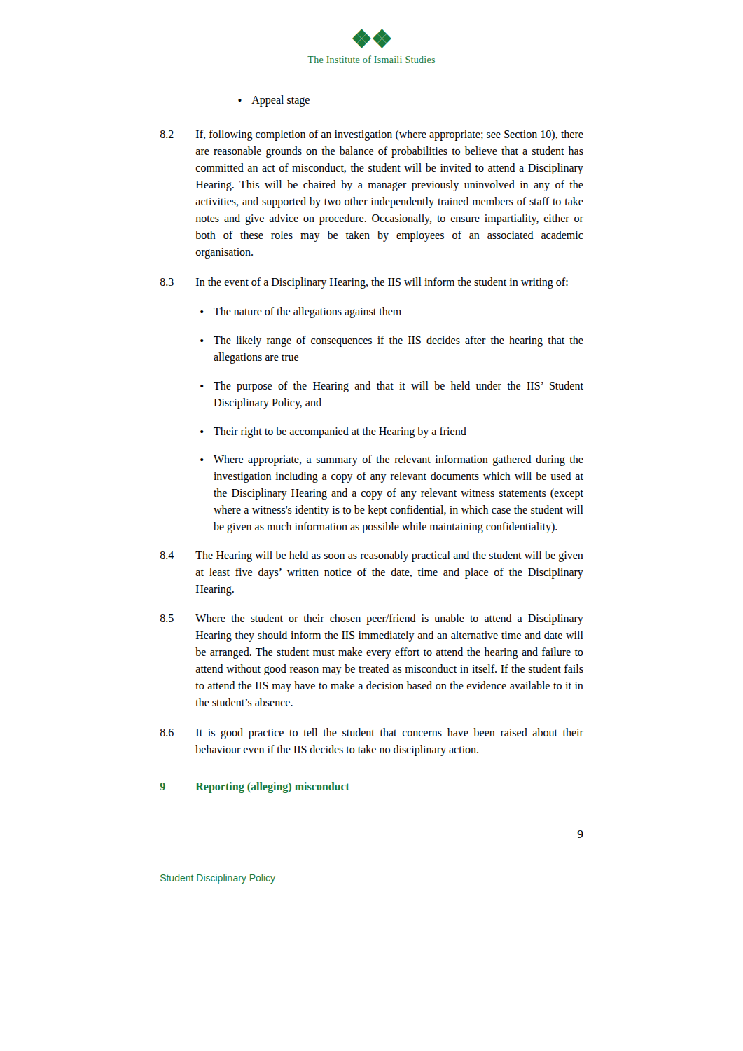❖❖
The Institute of Ismaili Studies
Appeal stage
8.2
If, following completion of an investigation (where appropriate; see Section 10), there are reasonable grounds on the balance of probabilities to believe that a student has committed an act of misconduct, the student will be invited to attend a Disciplinary Hearing. This will be chaired by a manager previously uninvolved in any of the activities, and supported by two other independently trained members of staff to take notes and give advice on procedure. Occasionally, to ensure impartiality, either or both of these roles may be taken by employees of an associated academic organisation.
8.3
In the event of a Disciplinary Hearing, the IIS will inform the student in writing of:
The nature of the allegations against them
The likely range of consequences if the IIS decides after the hearing that the allegations are true
The purpose of the Hearing and that it will be held under the IIS’ Student Disciplinary Policy, and
Their right to be accompanied at the Hearing by a friend
Where appropriate, a summary of the relevant information gathered during the investigation including a copy of any relevant documents which will be used at the Disciplinary Hearing and a copy of any relevant witness statements (except where a witness's identity is to be kept confidential, in which case the student will be given as much information as possible while maintaining confidentiality).
8.4
The Hearing will be held as soon as reasonably practical and the student will be given at least five days’ written notice of the date, time and place of the Disciplinary Hearing.
8.5
Where the student or their chosen peer/friend is unable to attend a Disciplinary Hearing they should inform the IIS immediately and an alternative time and date will be arranged. The student must make every effort to attend the hearing and failure to attend without good reason may be treated as misconduct in itself. If the student fails to attend the IIS may have to make a decision based on the evidence available to it in the student’s absence.
8.6
It is good practice to tell the student that concerns have been raised about their behaviour even if the IIS decides to take no disciplinary action.
9 Reporting (alleging) misconduct
9
Student Disciplinary Policy